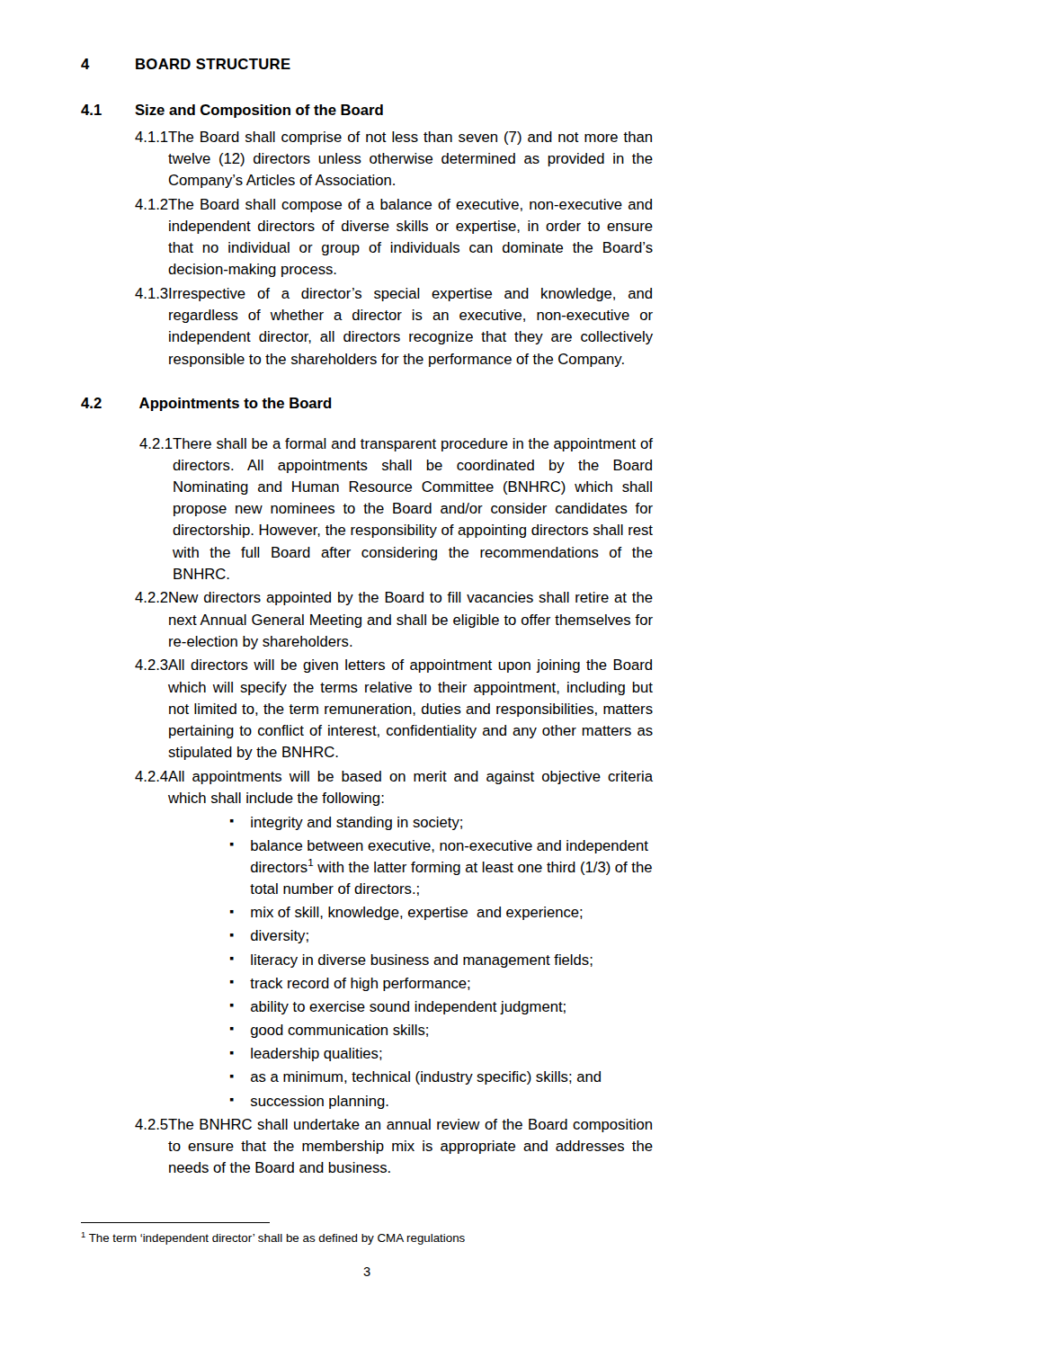4 BOARD STRUCTURE
4.1 Size and Composition of the Board
4.1.1
The Board shall comprise of not less than seven (7) and not more than twelve (12) directors unless otherwise determined as provided in the Company’s Articles of Association.
4.1.2
The Board shall compose of a balance of executive, non-executive and independent directors of diverse skills or expertise, in order to ensure that no individual or group of individuals can dominate the Board’s decision-making process.
4.1.3
Irrespective of a director’s special expertise and knowledge, and regardless of whether a director is an executive, non-executive or independent director, all directors recognize that they are collectively responsible to the shareholders for the performance of the Company.
4.2 Appointments to the Board
4.2.1
There shall be a formal and transparent procedure in the appointment of directors. All appointments shall be coordinated by the Board Nominating and Human Resource Committee (BNHRC) which shall propose new nominees to the Board and/or consider candidates for directorship. However, the responsibility of appointing directors shall rest with the full Board after considering the recommendations of the BNHRC.
4.2.2
New directors appointed by the Board to fill vacancies shall retire at the next Annual General Meeting and shall be eligible to offer themselves for re-election by shareholders.
4.2.3
All directors will be given letters of appointment upon joining the Board which will specify the terms relative to their appointment, including but not limited to, the term remuneration, duties and responsibilities, matters pertaining to conflict of interest, confidentiality and any other matters as stipulated by the BNHRC.
4.2.4
All appointments will be based on merit and against objective criteria which shall include the following:
integrity and standing in society;
balance between executive, non-executive and independent directors1 with the latter forming at least one third (1/3) of the total number of directors.;
mix of skill, knowledge, expertise and experience;
diversity;
literacy in diverse business and management fields;
track record of high performance;
ability to exercise sound independent judgment;
good communication skills;
leadership qualities;
as a minimum, technical (industry specific) skills; and
succession planning.
4.2.5
The BNHRC shall undertake an annual review of the Board composition to ensure that the membership mix is appropriate and addresses the needs of the Board and business.
1 The term ‘independent director’ shall be as defined by CMA regulations
3